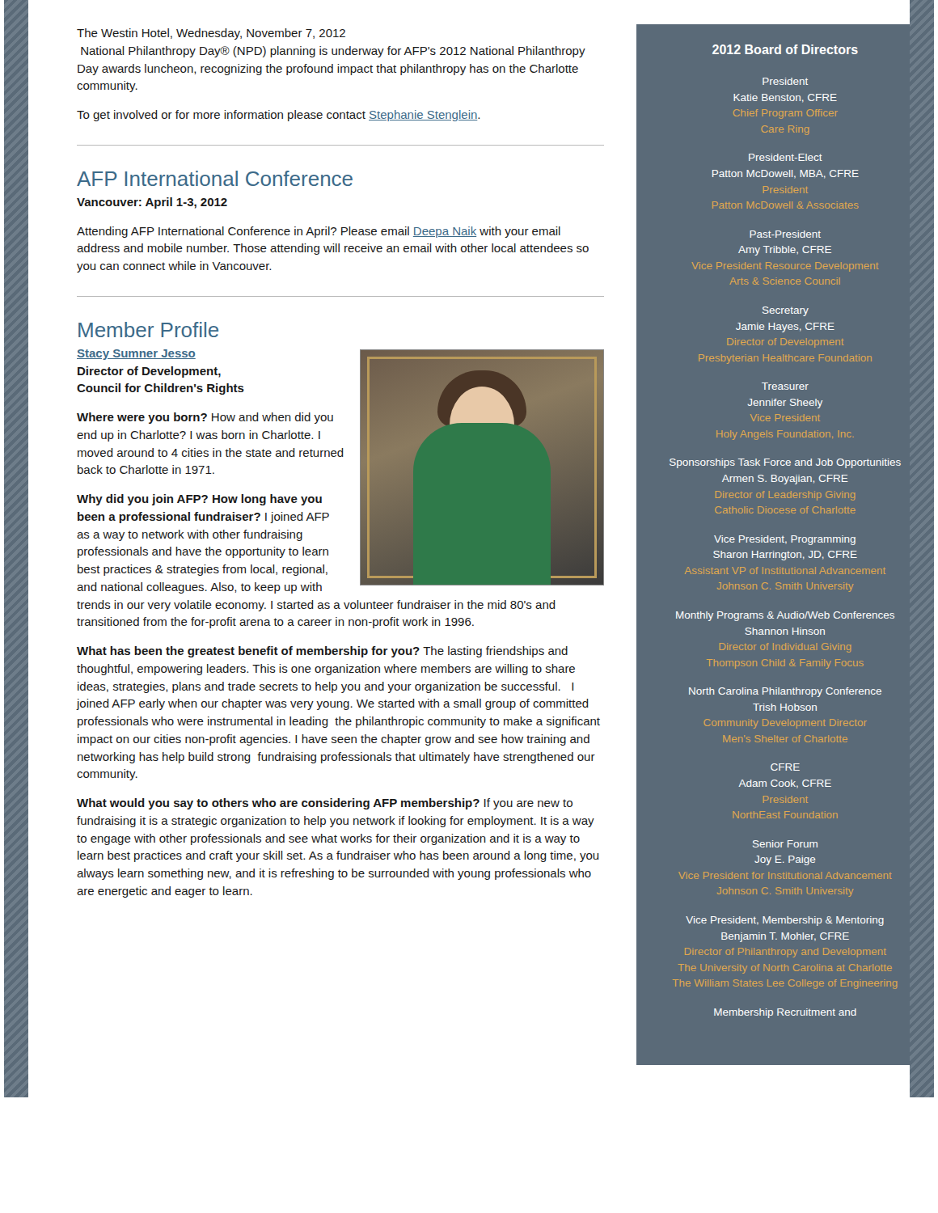The Westin Hotel, Wednesday, November 7, 2012
National Philanthropy Day® (NPD) planning is underway for AFP's 2012 National Philanthropy Day awards luncheon, recognizing the profound impact that philanthropy has on the Charlotte community.
To get involved or for more information please contact Stephanie Stenglein.
AFP International Conference
Vancouver: April 1-3, 2012
Attending AFP International Conference in April? Please email Deepa Naik with your email address and mobile number. Those attending will receive an email with other local attendees so you can connect while in Vancouver.
Member Profile
Stacy Sumner Jesso
Director of Development,
Council for Children's Rights
Where were you born? How and when did you end up in Charlotte? I was born in Charlotte. I moved around to 4 cities in the state and returned back to Charlotte in 1971.
Why did you join AFP? How long have you been a professional fundraiser? I joined AFP as a way to network with other fundraising professionals and have the opportunity to learn best practices & strategies from local, regional, and national colleagues. Also, to keep up with trends in our very volatile economy. I started as a volunteer fundraiser in the mid 80's and transitioned from the for-profit arena to a career in non-profit work in 1996.
What has been the greatest benefit of membership for you? The lasting friendships and thoughtful, empowering leaders. This is one organization where members are willing to share ideas, strategies, plans and trade secrets to help you and your organization be successful. I joined AFP early when our chapter was very young. We started with a small group of committed professionals who were instrumental in leading the philanthropic community to make a significant impact on our cities non-profit agencies. I have seen the chapter grow and see how training and networking has help build strong fundraising professionals that ultimately have strengthened our community.
What would you say to others who are considering AFP membership? If you are new to fundraising it is a strategic organization to help you network if looking for employment. It is a way to engage with other professionals and see what works for their organization and it is a way to learn best practices and craft your skill set. As a fundraiser who has been around a long time, you always learn something new, and it is refreshing to be surrounded with young professionals who are energetic and eager to learn.
2012 Board of Directors
President
Katie Benston, CFRE
Chief Program Officer
Care Ring
President-Elect
Patton McDowell, MBA, CFRE
President
Patton McDowell & Associates
Past-President
Amy Tribble, CFRE
Vice President Resource Development
Arts & Science Council
Secretary
Jamie Hayes, CFRE
Director of Development
Presbyterian Healthcare Foundation
Treasurer
Jennifer Sheely
Vice President
Holy Angels Foundation, Inc.
Sponsorships Task Force and Job Opportunities
Armen S. Boyajian, CFRE
Director of Leadership Giving
Catholic Diocese of Charlotte
Vice President, Programming
Sharon Harrington, JD, CFRE
Assistant VP of Institutional Advancement
Johnson C. Smith University
Monthly Programs & Audio/Web Conferences
Shannon Hinson
Director of Individual Giving
Thompson Child & Family Focus
North Carolina Philanthropy Conference
Trish Hobson
Community Development Director
Men's Shelter of Charlotte
CFRE
Adam Cook, CFRE
President
NorthEast Foundation
Senior Forum
Joy E. Paige
Vice President for Institutional Advancement
Johnson C. Smith University
Vice President, Membership & Mentoring
Benjamin T. Mohler, CFRE
Director of Philanthropy and Development
The University of North Carolina at Charlotte
The William States Lee College of Engineering
Membership Recruitment and